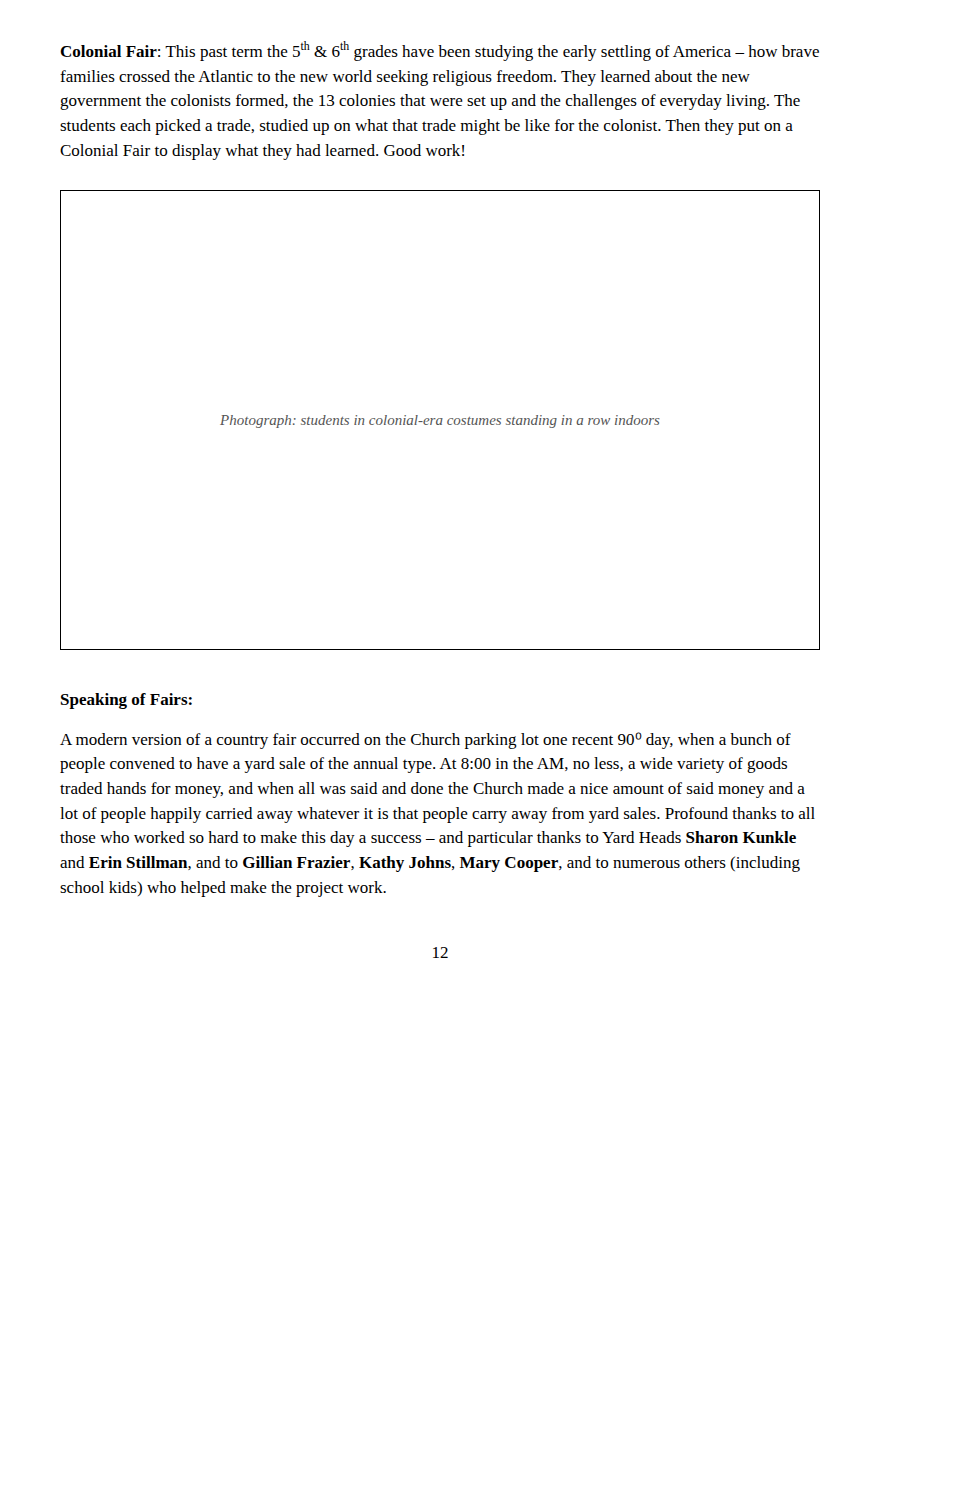Colonial Fair: This past term the 5th & 6th grades have been studying the early settling of America – how brave families crossed the Atlantic to the new world seeking religious freedom. They learned about the new government the colonists formed, the 13 colonies that were set up and the challenges of everyday living. The students each picked a trade, studied up on what that trade might be like for the colonist. Then they put on a Colonial Fair to display what they had learned. Good work!
Photograph: students in colonial-era costumes standing in a row indoors
Speaking of Fairs:
A modern version of a country fair occurred on the Church parking lot one recent 90⁰ day, when a bunch of people convened to have a yard sale of the annual type. At 8:00 in the AM, no less, a wide variety of goods traded hands for money, and when all was said and done the Church made a nice amount of said money and a lot of people happily carried away whatever it is that people carry away from yard sales. Profound thanks to all those who worked so hard to make this day a success – and particular thanks to Yard Heads Sharon Kunkle and Erin Stillman, and to Gillian Frazier, Kathy Johns, Mary Cooper, and to numerous others (including school kids) who helped make the project work.
12